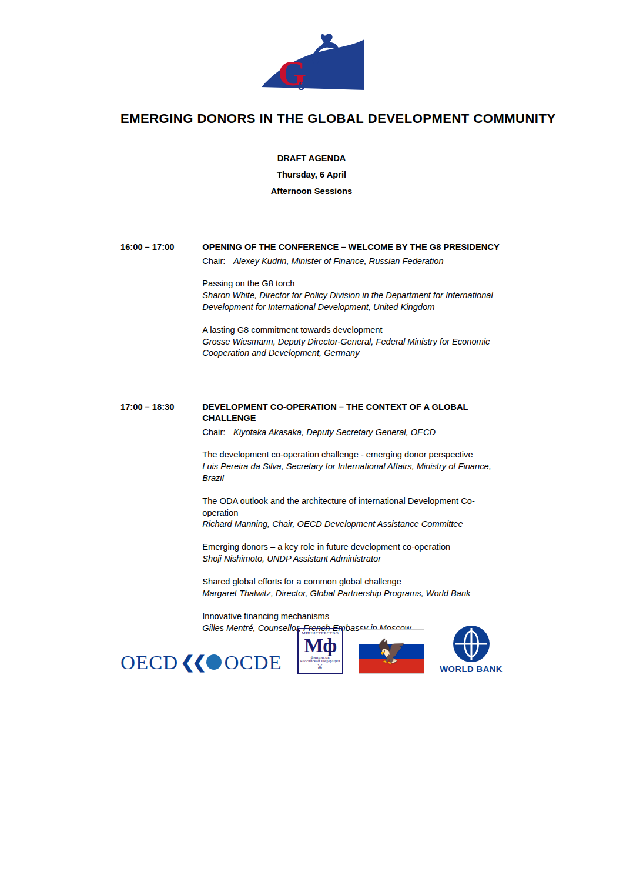G 8
EMERGING DONORS IN THE GLOBAL DEVELOPMENT COMMUNITY
DRAFT AGENDA
Thursday, 6 April
Afternoon Sessions
16:00 – 17:00
OPENING OF THE CONFERENCE – WELCOME BY THE G8 PRESIDENCY
Chair: Alexey Kudrin, Minister of Finance, Russian Federation
Passing on the G8 torch Sharon White, Director for Policy Division in the Department for International Development for International Development, United Kingdom
A lasting G8 commitment towards development Grosse Wiesmann, Deputy Director-General, Federal Ministry for Economic Cooperation and Development, Germany
17:00 – 18:30
DEVELOPMENT CO-OPERATION – THE CONTEXT OF A GLOBAL CHALLENGE
Chair: Kiyotaka Akasaka, Deputy Secretary General, OECD
The development co-operation challenge - emerging donor perspective Luis Pereira da Silva, Secretary for International Affairs, Ministry of Finance, Brazil
The ODA outlook and the architecture of international Development Co-operation Richard Manning, Chair, OECD Development Assistance Committee
Emerging donors – a key role in future development co-operation Shoji Nishimoto, UNDP Assistant Administrator
Shared global efforts for a common global challenge Margaret Thalwitz, Director, Global Partnership Programs, World Bank
Innovative financing mechanisms Gilles Mentré, Counsellor, French Embassy in Moscow
OECD ❮❮ OCDE
Министерство
Мф
финансов
Российской Федерации
⚔
🦅
WORLD BANK